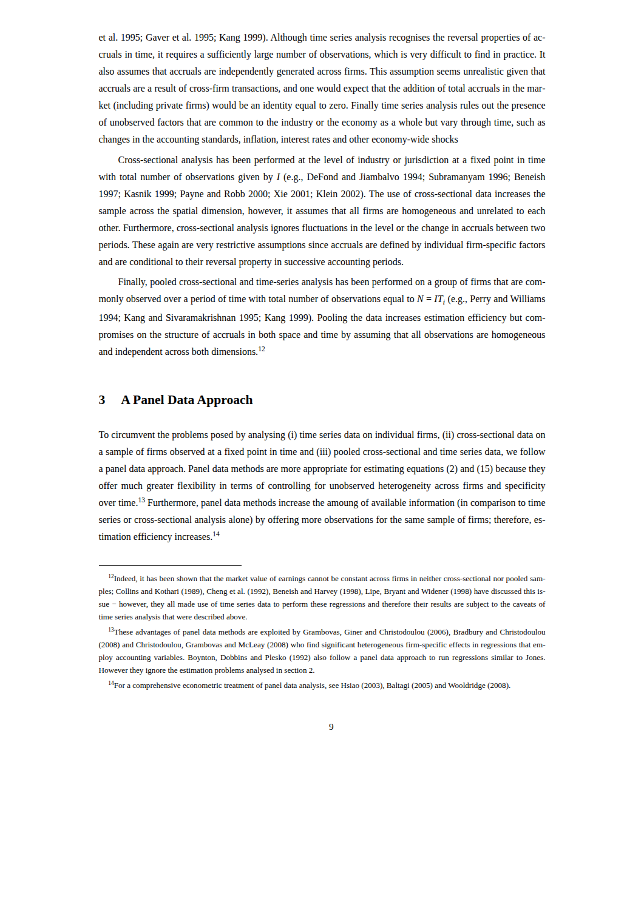et al. 1995; Gaver et al. 1995; Kang 1999). Although time series analysis recognises the reversal properties of accruals in time, it requires a sufficiently large number of observations, which is very difficult to find in practice. It also assumes that accruals are independently generated across firms. This assumption seems unrealistic given that accruals are a result of cross-firm transactions, and one would expect that the addition of total accruals in the market (including private firms) would be an identity equal to zero. Finally time series analysis rules out the presence of unobserved factors that are common to the industry or the economy as a whole but vary through time, such as changes in the accounting standards, inflation, interest rates and other economy-wide shocks
Cross-sectional analysis has been performed at the level of industry or jurisdiction at a fixed point in time with total number of observations given by I (e.g., DeFond and Jiambalvo 1994; Subramanyam 1996; Beneish 1997; Kasnik 1999; Payne and Robb 2000; Xie 2001; Klein 2002). The use of cross-sectional data increases the sample across the spatial dimension, however, it assumes that all firms are homogeneous and unrelated to each other. Furthermore, cross-sectional analysis ignores fluctuations in the level or the change in accruals between two periods. These again are very restrictive assumptions since accruals are defined by individual firm-specific factors and are conditional to their reversal property in successive accounting periods.
Finally, pooled cross-sectional and time-series analysis has been performed on a group of firms that are commonly observed over a period of time with total number of observations equal to N = ITi (e.g., Perry and Williams 1994; Kang and Sivaramakrishnan 1995; Kang 1999). Pooling the data increases estimation efficiency but compromises on the structure of accruals in both space and time by assuming that all observations are homogeneous and independent across both dimensions.12
3 A Panel Data Approach
To circumvent the problems posed by analysing (i) time series data on individual firms, (ii) cross-sectional data on a sample of firms observed at a fixed point in time and (iii) pooled cross-sectional and time series data, we follow a panel data approach. Panel data methods are more appropriate for estimating equations (2) and (15) because they offer much greater flexibility in terms of controlling for unobserved heterogeneity across firms and specificity over time.13 Furthermore, panel data methods increase the amoung of available information (in comparison to time series or cross-sectional analysis alone) by offering more observations for the same sample of firms; therefore, estimation efficiency increases.14
12Indeed, it has been shown that the market value of earnings cannot be constant across firms in neither cross-sectional nor pooled samples; Collins and Kothari (1989), Cheng et al. (1992), Beneish and Harvey (1998), Lipe, Bryant and Widener (1998) have discussed this issue − however, they all made use of time series data to perform these regressions and therefore their results are subject to the caveats of time series analysis that were described above.
13These advantages of panel data methods are exploited by Grambovas, Giner and Christodoulou (2006), Bradbury and Christodoulou (2008) and Christodoulou, Grambovas and McLeay (2008) who find significant heterogeneous firm-specific effects in regressions that employ accounting variables. Boynton, Dobbins and Plesko (1992) also follow a panel data approach to run regressions similar to Jones. However they ignore the estimation problems analysed in section 2.
14For a comprehensive econometric treatment of panel data analysis, see Hsiao (2003), Baltagi (2005) and Wooldridge (2008).
9